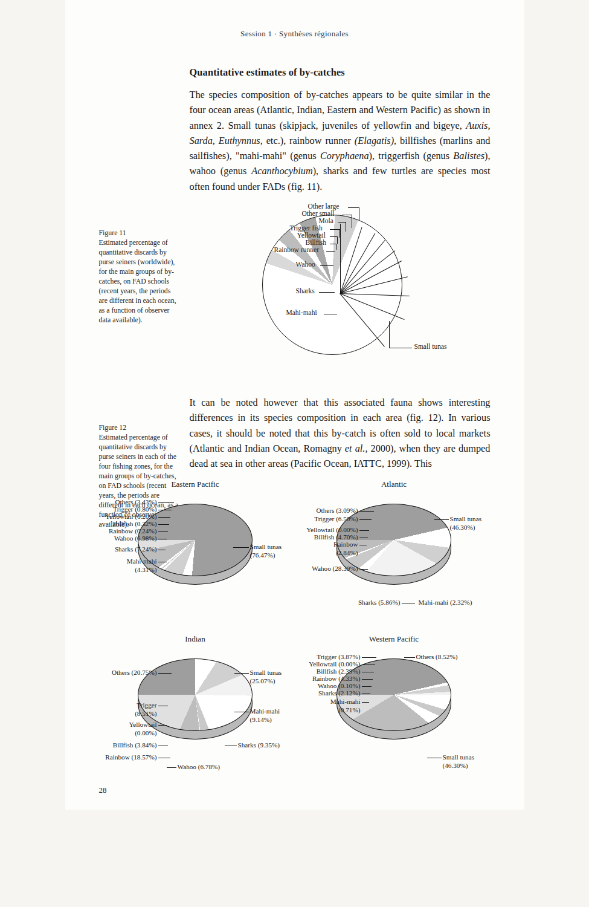Session 1 · Synthèses régionales
Quantitative estimates of by-catches
The species composition of by-catches appears to be quite similar in the four ocean areas (Atlantic, Indian, Eastern and Western Pacific) as shown in annex 2. Small tunas (skipjack, juveniles of yellowfin and bigeye, Auxis, Sarda, Euthynnus, etc.), rainbow runner (Elagatis), billfishes (marlins and sailfishes), "mahi-mahi" (genus Coryphaena), triggerfish (genus Balistes), wahoo (genus Acanthocybium), sharks and few turtles are species most often found under FADs (fig. 11).
Figure 11 Estimated percentage of quantitative discards by purse seiners (worldwide), for the main groups of by-catches, on FAD schools (recent years, the periods are different in each ocean, as a function of observer data available).
Other large
Other small
Mola
Trigger fish
Yellowtail
Billfish
Rainbow runner
Wahoo
Sharks
Mahi-mahi
Small tunas
Figure 12 Estimated percentage of quantitative discards by purse seiners in each of the four fishing zones, for the main groups of by-catches, on FAD schools (recent years, the periods are different in each ocean, as a function of observer data available).
It can be noted however that this associated fauna shows interesting differences in its species composition in each area (fig. 12). In various cases, it should be noted that this by-catch is often sold to local markets (Atlantic and Indian Ocean, Romagny et al., 2000), when they are dumped dead at sea in other areas (Pacific Ocean, IATTC, 1999). This
Eastern Pacific
Others (3.43%)
Trigger (0.80%)
Yellowtail (0.20%)
Billfish (0.32%)
Rainbow (0.24%)
Wahoo (6.98%)
Sharks (7.24%)
Mahi-mahi
(4.31%)
Small tunas
(76.47%)
Atlantic
Others (3.09%)
Trigger (6.50%)
Yellowtail (0.00%)
Billfish (4.70%)
Rainbow
(2.84%)
Wahoo (28.39%)
Small tunas
(46.30%)
Sharks (5.86%)
Mahi-mahi (2.32%)
Indian
Others (20.75%)
Trigger
(8.51%)
Yellowtail
(0.00%)
Billfish (3.84%)
Rainbow (18.57%)
Small tunas
(25.07%)
Mahi-mahi
(9.14%)
Sharks (9.35%)
Wahoo (6.78%)
Western Pacific
Trigger (3.87%)
Yellowtail (0.00%)
Billfish (2.39%)
Rainbow (4.33%)
Wahoo (0.10%)
Sharks (2.12%)
Mahi-mahi
(0.71%)
Others (8.52%)
Small tunas
(46.30%)
28